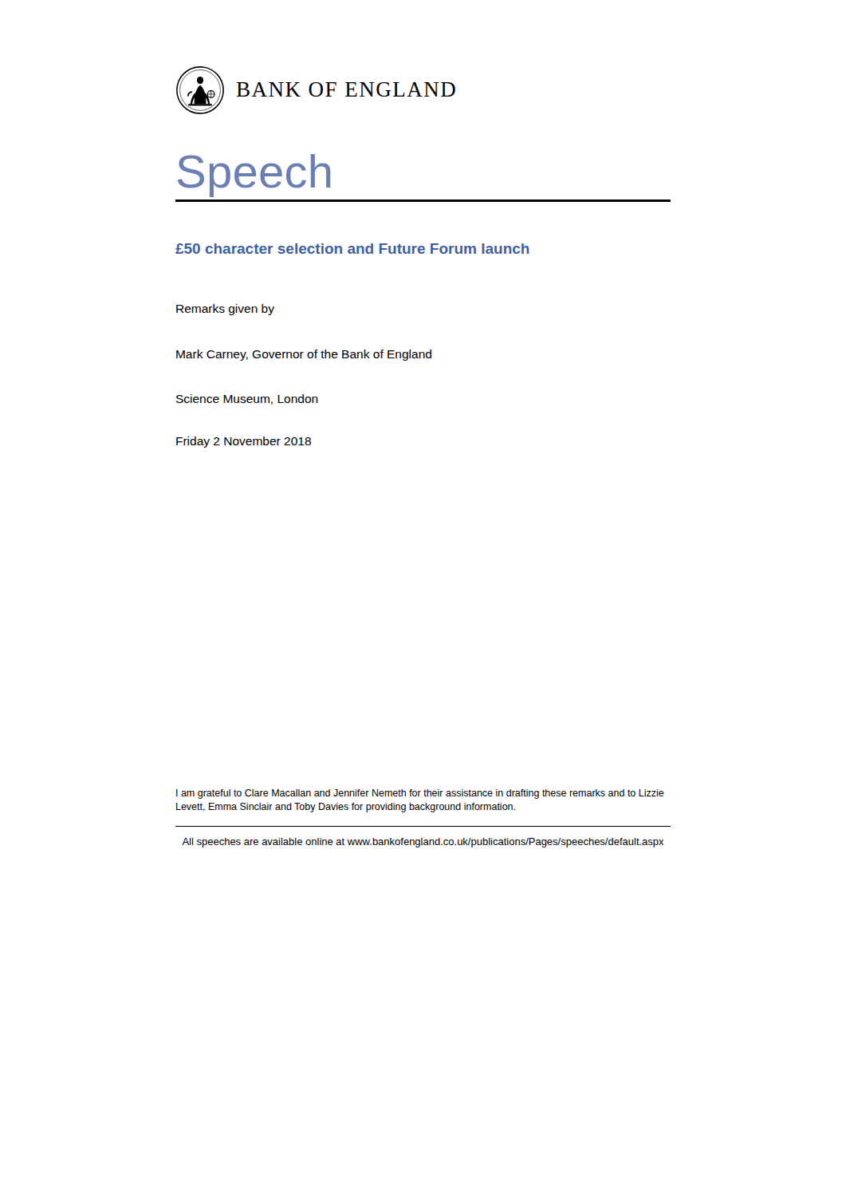BANK OF ENGLAND
Speech
£50 character selection and Future Forum launch
Remarks given by
Mark Carney, Governor of the Bank of England
Science Museum, London
Friday 2 November 2018
I am grateful to Clare Macallan and Jennifer Nemeth for their assistance in drafting these remarks and to Lizzie Levett, Emma Sinclair and Toby Davies for providing background information.
All speeches are available online at www.bankofengland.co.uk/publications/Pages/speeches/default.aspx